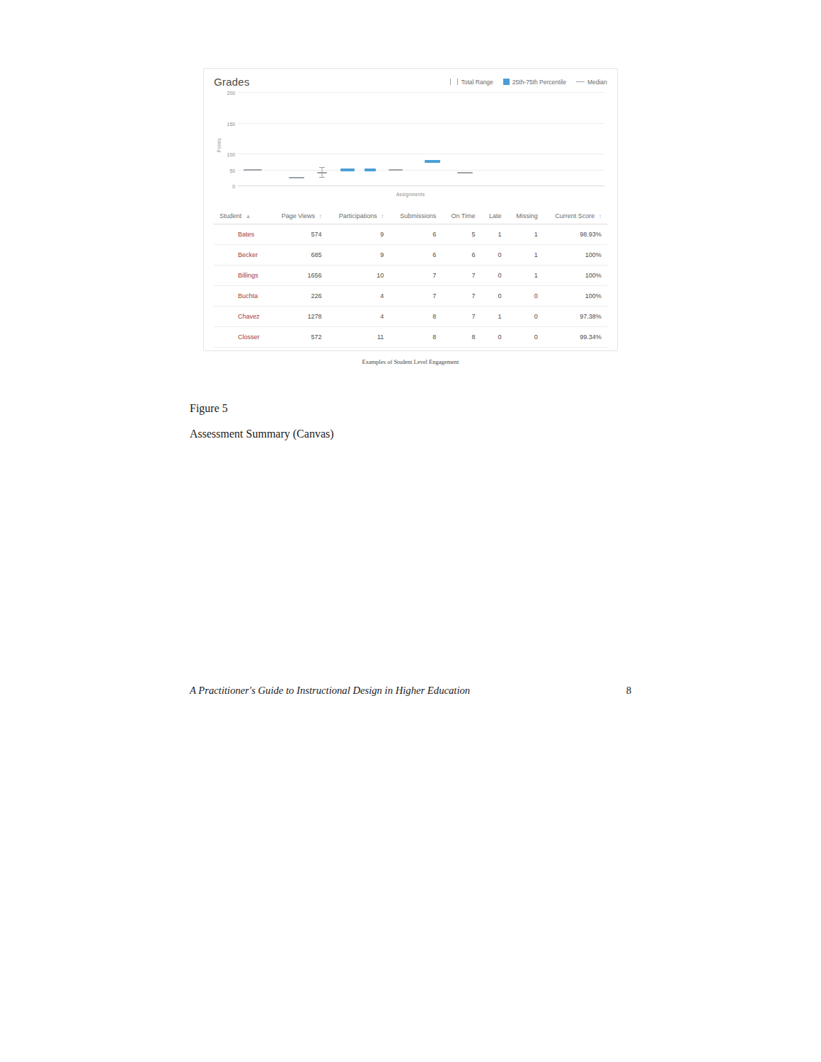Grades
Total Range 25th-75th Percentile Median
Points
200
150
100
50
0
Assignments
| Student ▲ | Page Views ↕ | Participations ↕ | Submissions | On Time | Late | Missing | Current Score ↕ |
| --- | --- | --- | --- | --- | --- | --- | --- |
| Bates | 574 | 9 | 6 | 5 | 1 | 1 | 98.93% |
| Becker | 685 | 9 | 6 | 6 | 0 | 1 | 100% |
| Billings | 1656 | 10 | 7 | 7 | 0 | 1 | 100% |
| Buchta | 226 | 4 | 7 | 7 | 0 | 0 | 100% |
| Chavez | 1278 | 4 | 8 | 7 | 1 | 0 | 97.38% |
| Closser | 572 | 11 | 8 | 8 | 0 | 0 | 99.34% |
Examples of Student Level Engagement
Figure 5
Assessment Summary (Canvas)
A Practitioner's Guide to Instructional Design in Higher Education
8